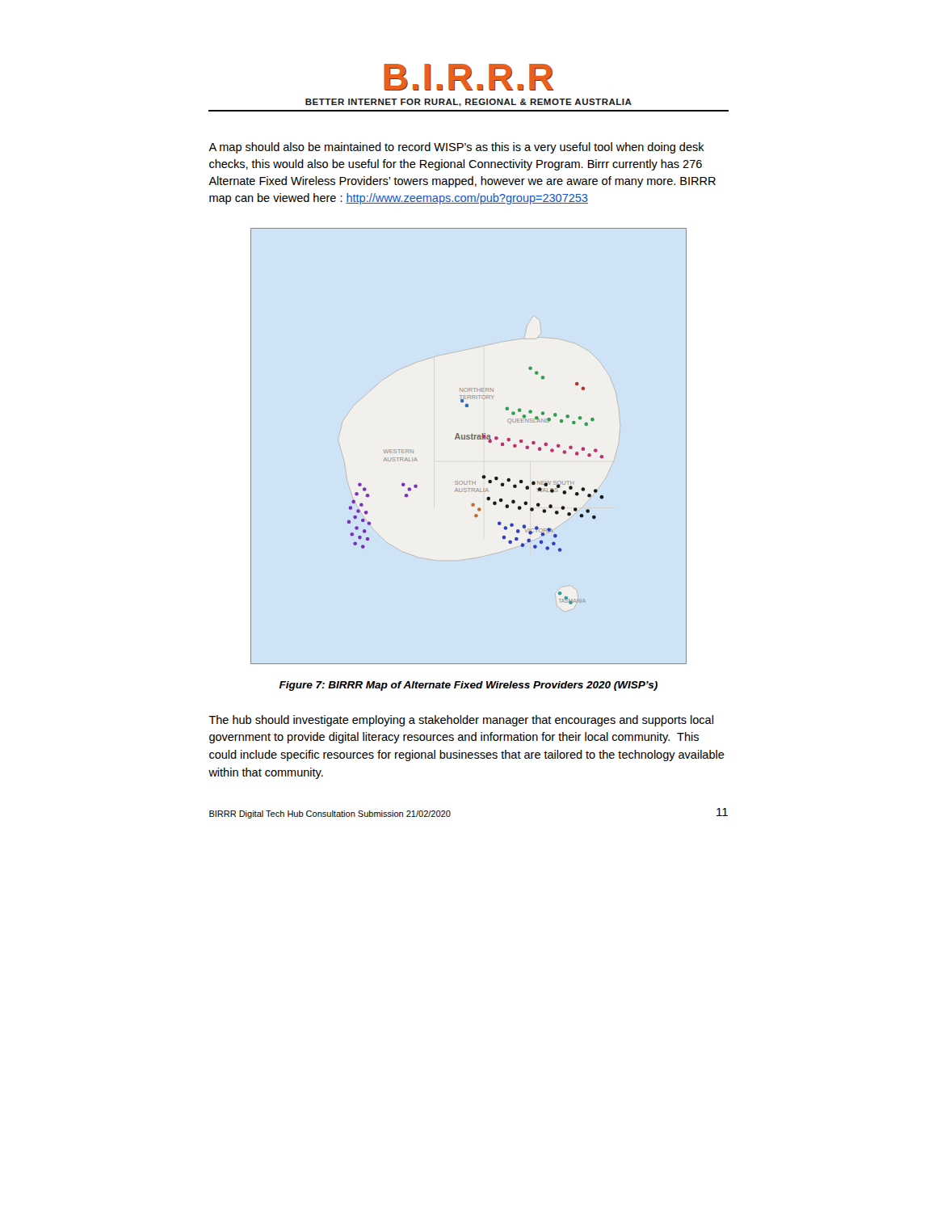B.I.R.R.R
BETTER INTERNET FOR RURAL, REGIONAL & REMOTE AUSTRALIA
A map should also be maintained to record WISP’s as this is a very useful tool when doing desk checks, this would also be useful for the Regional Connectivity Program. Birrr currently has 276 Alternate Fixed Wireless Providers’ towers mapped, however we are aware of many more. BIRRR map can be viewed here : http://www.zeemaps.com/pub?group=2307253
WESTERN AUSTRALIA NORTHERN TERRITORY QUEENSLAND SOUTH AUSTRALIA NEW SOUTH WALES VICTORIA TASMANIA Australia
Figure 7: BIRRR Map of Alternate Fixed Wireless Providers 2020 (WISP’s)
The hub should investigate employing a stakeholder manager that encourages and supports local government to provide digital literacy resources and information for their local community. This could include specific resources for regional businesses that are tailored to the technology available within that community.
BIRRR Digital Tech Hub Consultation Submission 21/02/2020 11